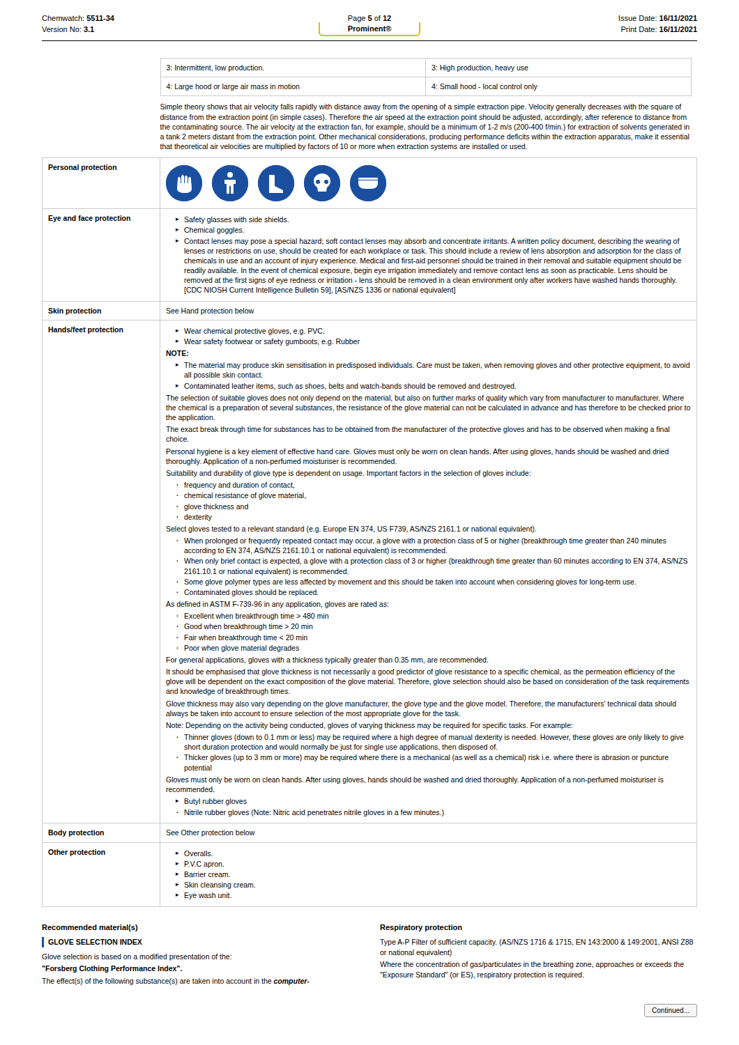Chemwatch: 5511-34
Version No: 3.1
Page 5 of 12
Prominent®
Issue Date: 16/11/2021
Print Date: 16/11/2021
| | / 3: Intermittent, low production. / 3: High production, heavy use / / 4: Large hood or large air mass in motion / 4: Small hood - local control only / Simple theory shows that air velocity falls rapidly with distance away from the opening of a simple extraction pipe. Velocity generally decreases with the square of distance from the extraction point (in simple cases). Therefore the air speed at the extraction point should be adjusted, accordingly, after reference to distance from the contaminating source. The air velocity at the extraction fan, for example, should be a minimum of 1-2 m/s (200-400 f/min.) for extraction of solvents generated in a tank 2 meters distant from the extraction point. Other mechanical considerations, producing performance deficits within the extraction apparatus, make it essential that theoretical air velocities are multiplied by factors of 10 or more when extraction systems are installed or used. |
| Personal protection | |
| Eye and face protection | Safety glasses with side shields. Chemical goggles. Contact lenses may pose a special hazard; soft contact lenses may absorb and concentrate irritants. A written policy document, describing the wearing of lenses or restrictions on use, should be created for each workplace or task. This should include a review of lens absorption and adsorption for the class of chemicals in use and an account of injury experience. Medical and first-aid personnel should be trained in their removal and suitable equipment should be readily available. In the event of chemical exposure, begin eye irrigation immediately and remove contact lens as soon as practicable. Lens should be removed at the first signs of eye redness or irritation - lens should be removed in a clean environment only after workers have washed hands thoroughly. [CDC NIOSH Current Intelligence Bulletin 59], [AS/NZS 1336 or national equivalent] |
| Skin protection | See Hand protection below |
| Hands/feet protection | Wear chemical protective gloves, e.g. PVC. Wear safety footwear or safety gumboots, e.g. Rubber NOTE: The material may produce skin sensitisation in predisposed individuals. Care must be taken, when removing gloves and other protective equipment, to avoid all possible skin contact. Contaminated leather items, such as shoes, belts and watch-bands should be removed and destroyed. The selection of suitable gloves does not only depend on the material, but also on further marks of quality which vary from manufacturer to manufacturer. Where the chemical is a preparation of several substances, the resistance of the glove material can not be calculated in advance and has therefore to be checked prior to the application. The exact break through time for substances has to be obtained from the manufacturer of the protective gloves and has to be observed when making a final choice. Personal hygiene is a key element of effective hand care. Gloves must only be worn on clean hands. After using gloves, hands should be washed and dried thoroughly. Application of a non-perfumed moisturiser is recommended. Suitability and durability of glove type is dependent on usage. Important factors in the selection of gloves include: frequency and duration of contact, chemical resistance of glove material, glove thickness and dexterity Select gloves tested to a relevant standard (e.g. Europe EN 374, US F739, AS/NZS 2161.1 or national equivalent). When prolonged or frequently repeated contact may occur, a glove with a protection class of 5 or higher (breakthrough time greater than 240 minutes according to EN 374, AS/NZS 2161.10.1 or national equivalent) is recommended. When only brief contact is expected, a glove with a protection class of 3 or higher (breakthrough time greater than 60 minutes according to EN 374, AS/NZS 2161.10.1 or national equivalent) is recommended. Some glove polymer types are less affected by movement and this should be taken into account when considering gloves for long-term use. Contaminated gloves should be replaced. As defined in ASTM F-739-96 in any application, gloves are rated as: Excellent when breakthrough time > 480 min Good when breakthrough time > 20 min Fair when breakthrough time < 20 min Poor when glove material degrades For general applications, gloves with a thickness typically greater than 0.35 mm, are recommended. It should be emphasised that glove thickness is not necessarily a good predictor of glove resistance to a specific chemical, as the permeation efficiency of the glove will be dependent on the exact composition of the glove material. Therefore, glove selection should also be based on consideration of the task requirements and knowledge of breakthrough times. Glove thickness may also vary depending on the glove manufacturer, the glove type and the glove model. Therefore, the manufacturers' technical data should always be taken into account to ensure selection of the most appropriate glove for the task. Note: Depending on the activity being conducted, gloves of varying thickness may be required for specific tasks. For example: Thinner gloves (down to 0.1 mm or less) may be required where a high degree of manual dexterity is needed. However, these gloves are only likely to give short duration protection and would normally be just for single use applications, then disposed of. Thicker gloves (up to 3 mm or more) may be required where there is a mechanical (as well as a chemical) risk i.e. where there is abrasion or puncture potential Gloves must only be worn on clean hands. After using gloves, hands should be washed and dried thoroughly. Application of a non-perfumed moisturiser is recommended. Butyl rubber gloves Nitrile rubber gloves (Note: Nitric acid penetrates nitrile gloves in a few minutes.) |
| Body protection | See Other protection below |
| Other protection | Overalls. P.V.C apron. Barrier cream. Skin cleansing cream. Eye wash unit. |
Recommended material(s)
GLOVE SELECTION INDEX
Glove selection is based on a modified presentation of the:
"Forsberg Clothing Performance Index".
The effect(s) of the following substance(s) are taken into account in the computer-
Respiratory protection
Type A-P Filter of sufficient capacity. (AS/NZS 1716 & 1715, EN 143:2000 & 149:2001, ANSI Z88 or national equivalent)
Where the concentration of gas/particulates in the breathing zone, approaches or exceeds the "Exposure Standard" (or ES), respiratory protection is required.
Continued...